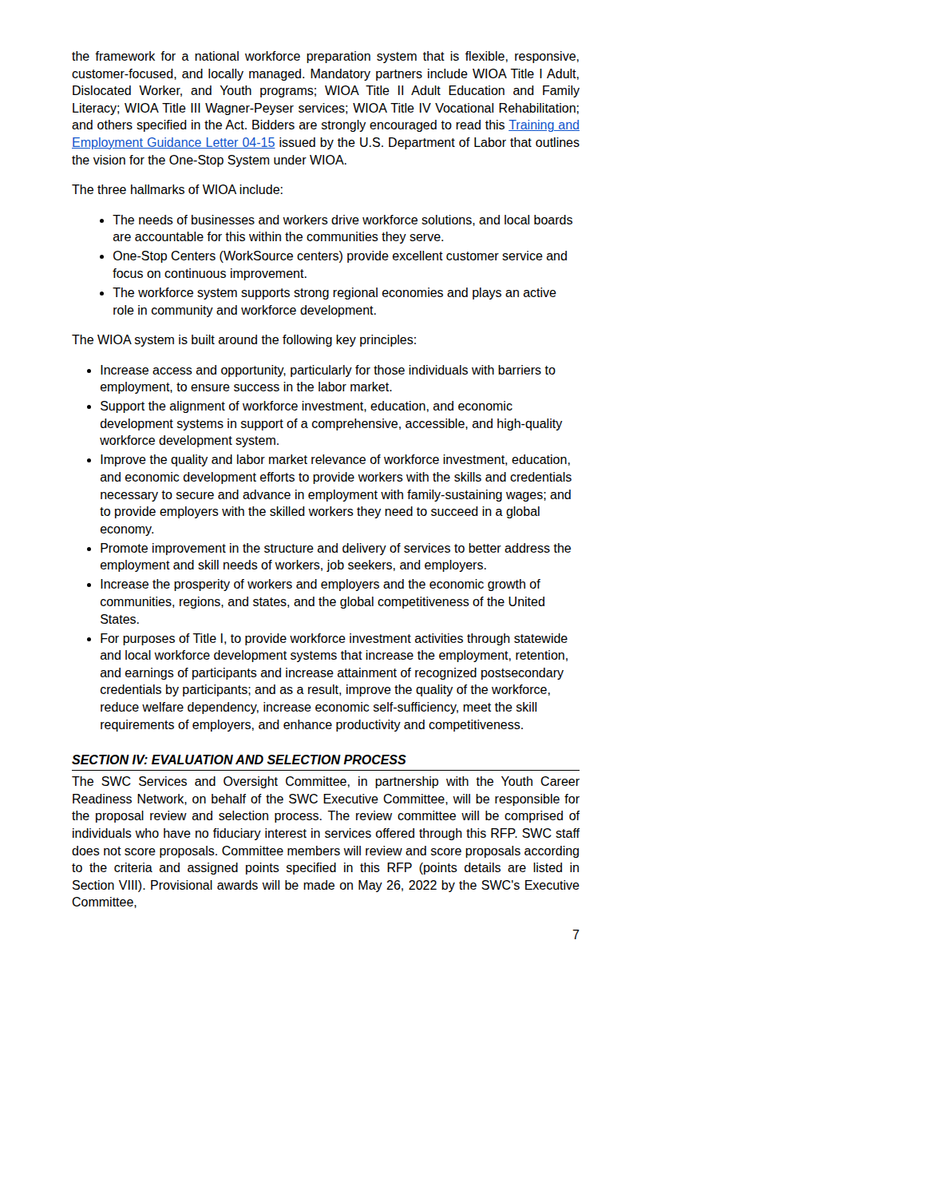the framework for a national workforce preparation system that is flexible, responsive, customer-focused, and locally managed. Mandatory partners include WIOA Title I Adult, Dislocated Worker, and Youth programs; WIOA Title II Adult Education and Family Literacy; WIOA Title III Wagner-Peyser services; WIOA Title IV Vocational Rehabilitation; and others specified in the Act. Bidders are strongly encouraged to read this Training and Employment Guidance Letter 04-15 issued by the U.S. Department of Labor that outlines the vision for the One-Stop System under WIOA.
The three hallmarks of WIOA include:
The needs of businesses and workers drive workforce solutions, and local boards are accountable for this within the communities they serve.
One-Stop Centers (WorkSource centers) provide excellent customer service and focus on continuous improvement.
The workforce system supports strong regional economies and plays an active role in community and workforce development.
The WIOA system is built around the following key principles:
Increase access and opportunity, particularly for those individuals with barriers to employment, to ensure success in the labor market.
Support the alignment of workforce investment, education, and economic development systems in support of a comprehensive, accessible, and high-quality workforce development system.
Improve the quality and labor market relevance of workforce investment, education, and economic development efforts to provide workers with the skills and credentials necessary to secure and advance in employment with family-sustaining wages; and to provide employers with the skilled workers they need to succeed in a global economy.
Promote improvement in the structure and delivery of services to better address the employment and skill needs of workers, job seekers, and employers.
Increase the prosperity of workers and employers and the economic growth of communities, regions, and states, and the global competitiveness of the United States.
For purposes of Title I, to provide workforce investment activities through statewide and local workforce development systems that increase the employment, retention, and earnings of participants and increase attainment of recognized postsecondary credentials by participants; and as a result, improve the quality of the workforce, reduce welfare dependency, increase economic self-sufficiency, meet the skill requirements of employers, and enhance productivity and competitiveness.
SECTION IV: EVALUATION AND SELECTION PROCESS
The SWC Services and Oversight Committee, in partnership with the Youth Career Readiness Network, on behalf of the SWC Executive Committee, will be responsible for the proposal review and selection process. The review committee will be comprised of individuals who have no fiduciary interest in services offered through this RFP. SWC staff does not score proposals. Committee members will review and score proposals according to the criteria and assigned points specified in this RFP (points details are listed in Section VIII). Provisional awards will be made on May 26, 2022 by the SWC's Executive Committee,
7